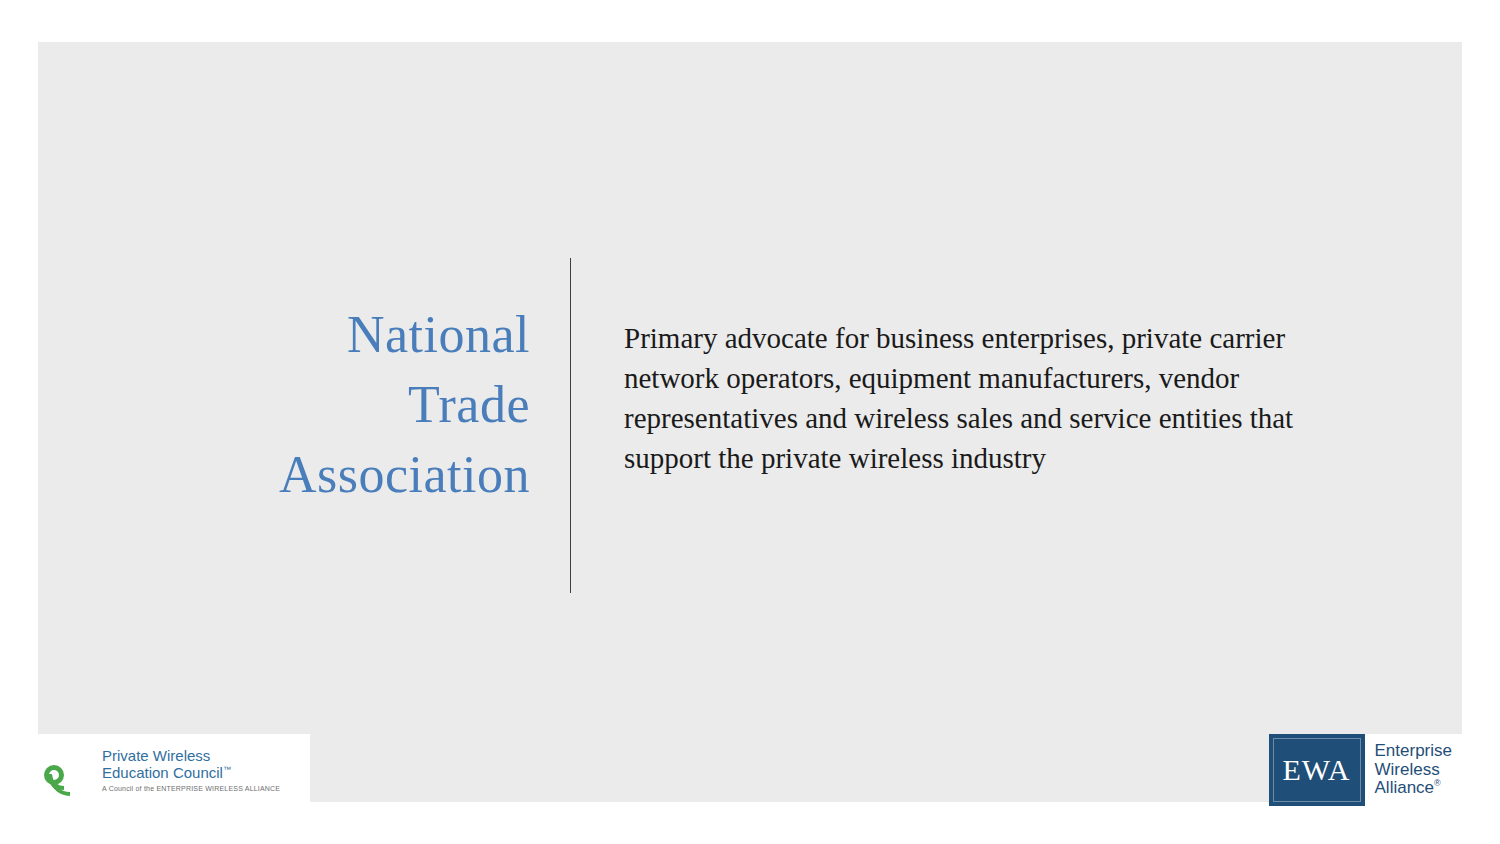National
Trade
Association
Primary advocate for business enterprises, private carrier network operators, equipment manufacturers, vendor representatives and wireless sales and service entities that support the private wireless industry
Private Wireless
Education Council™
A Council of the ENTERPRISE WIRELESS ALLIANCE
EWA
Enterprise
Wireless
Alliance®